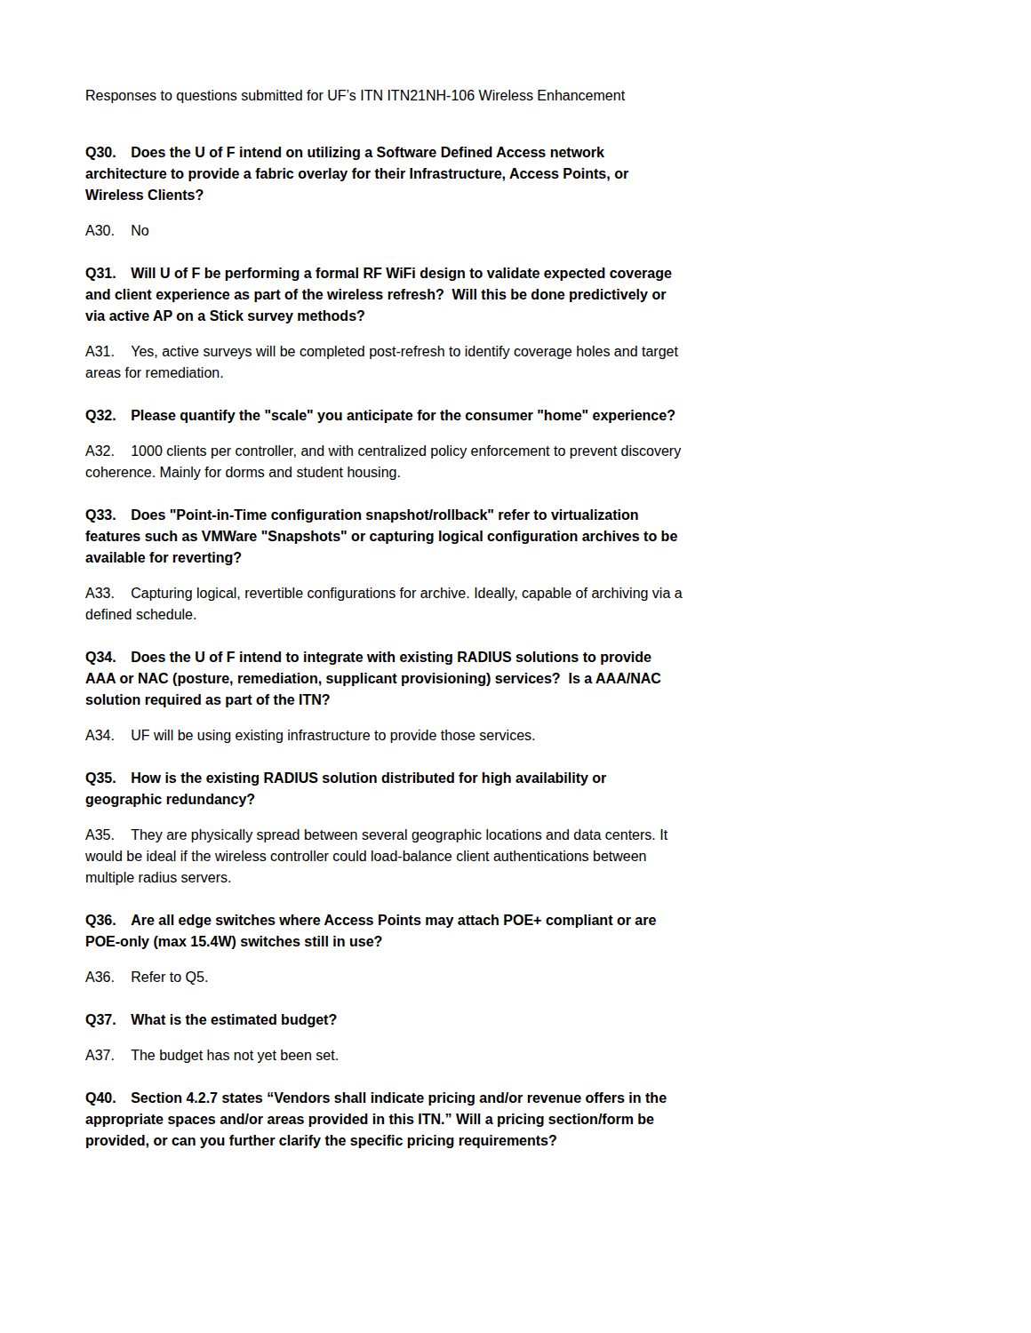Responses to questions submitted for UF’s ITN ITN21NH-106 Wireless Enhancement
Q30. Does the U of F intend on utilizing a Software Defined Access network architecture to provide a fabric overlay for their Infrastructure, Access Points, or Wireless Clients?
A30. No
Q31. Will U of F be performing a formal RF WiFi design to validate expected coverage and client experience as part of the wireless refresh? Will this be done predictively or via active AP on a Stick survey methods?
A31. Yes, active surveys will be completed post-refresh to identify coverage holes and target areas for remediation.
Q32. Please quantify the "scale" you anticipate for the consumer "home" experience?
A32. 1000 clients per controller, and with centralized policy enforcement to prevent discovery coherence. Mainly for dorms and student housing.
Q33. Does "Point-in-Time configuration snapshot/rollback" refer to virtualization features such as VMWare "Snapshots" or capturing logical configuration archives to be available for reverting?
A33. Capturing logical, revertible configurations for archive. Ideally, capable of archiving via a defined schedule.
Q34. Does the U of F intend to integrate with existing RADIUS solutions to provide AAA or NAC (posture, remediation, supplicant provisioning) services? Is a AAA/NAC solution required as part of the ITN?
A34. UF will be using existing infrastructure to provide those services.
Q35. How is the existing RADIUS solution distributed for high availability or geographic redundancy?
A35. They are physically spread between several geographic locations and data centers. It would be ideal if the wireless controller could load-balance client authentications between multiple radius servers.
Q36. Are all edge switches where Access Points may attach POE+ compliant or are POE-only (max 15.4W) switches still in use?
A36. Refer to Q5.
Q37. What is the estimated budget?
A37. The budget has not yet been set.
Q40. Section 4.2.7 states “Vendors shall indicate pricing and/or revenue offers in the appropriate spaces and/or areas provided in this ITN.” Will a pricing section/form be provided, or can you further clarify the specific pricing requirements?